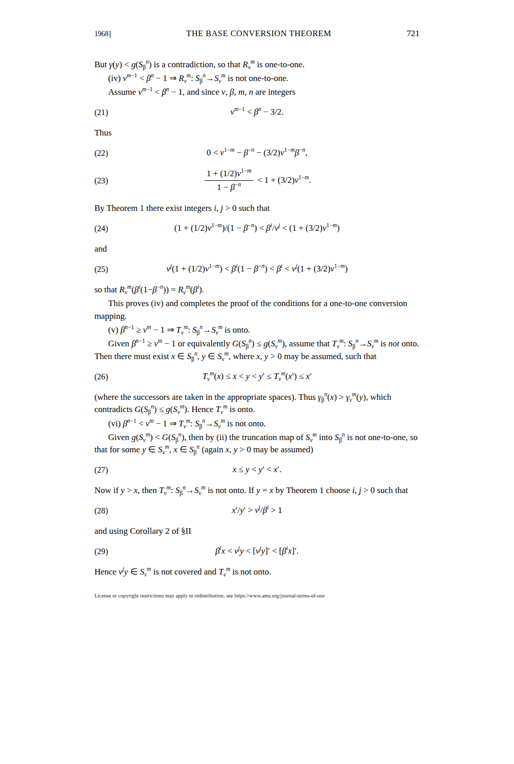1968] THE BASE CONVERSION THEOREM 721
But γ(y) < g(Sβn) is a contradiction, so that Rνm is one-to-one.
(iv) νm−1 < βn − 1 ⇒ Rνm: Sβn→Sνm is not one-to-one.
Assume νm−1 < βn − 1, and since ν, β, m, n are integers
(21) νm−1 < βn − 3/2.
Thus
(22) 0 < ν1−m − β−n − (3/2)ν1−mβ−n,
(23) 1 + (1/2)ν1−m 1 − β−n < 1 + (3/2)ν1−m.
By Theorem 1 there exist integers i, j > 0 such that
(24) (1 + (1/2)ν1−m)/(1 − β−n) < βi/νj < (1 + (3/2)ν1−m)
and
(25) νj(1 + (1/2)ν1−m) < βi(1 − β−n) < βi < νj(1 + (3/2)ν1−m)
so that Rνm(βi(1−β−n)) = Rνm(βi).
This proves (iv) and completes the proof of the conditions for a one-to-one conversion mapping.
(v) βn−1 ≥ νm − 1 ⇒ Tνm: Sβn→Sνm is onto.
Given βn−1 ≥ νm − 1 or equivalently G(Sβn) ≤ g(Sνm), assume that Tνm: Sβn→Sνm is not onto. Then there must exist x ∈ Sβn, y ∈ Sνm, where x, y > 0 may be assumed, such that
(26) Tνm(x) ≤ x < y < y′ ≤ Tνm(x′) ≤ x′
(where the successors are taken in the appropriate spaces). Thus γβn(x) > γνm(y), which contradicts G(Sβn) ≤ g(Sνm). Hence Tνm is onto.
(vi) βn−1 < νm − 1 ⇒ Tνm: Sβn→Sνm is not onto.
Given g(Sνm) < G(Sβn), then by (ii) the truncation map of Sνm into Sβn is not one-to-one, so that for some y ∈ Sνm, x ∈ Sβn (again x, y > 0 may be assumed)
(27) x ≤ y < y′ < x′.
Now if y > x, then Tνm: Sβn→Sνm is not onto. If y = x by Theorem 1 choose i, j > 0 such that
(28) x′/y′ > νj/βi > 1
and using Corollary 2 of §II
(29) βix < νjy < [νjy]′ < [βix]′.
Hence νjy ∈ Sνm is not covered and Tνm is not onto.
License or copyright restrictions may apply to redistribution; see https://www.ams.org/journal-terms-of-use